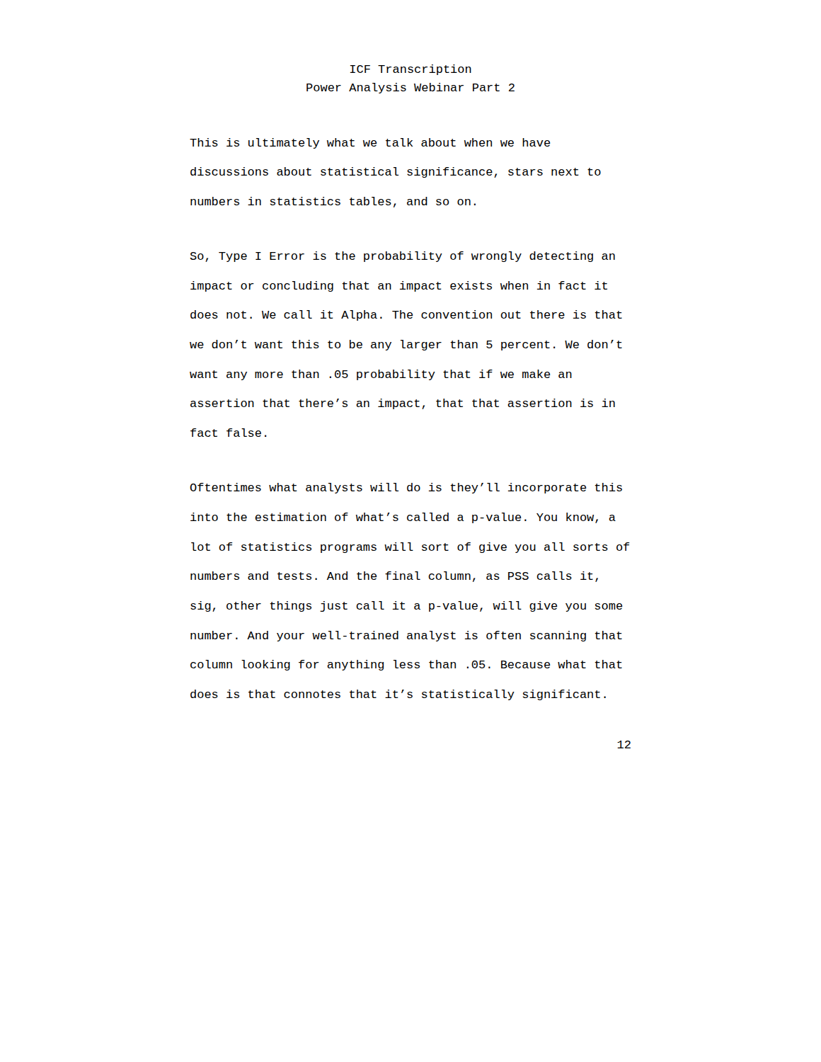ICF Transcription Power Analysis Webinar Part 2
This is ultimately what we talk about when we have discussions about statistical significance, stars next to numbers in statistics tables, and so on.
So, Type I Error is the probability of wrongly detecting an impact or concluding that an impact exists when in fact it does not. We call it Alpha. The convention out there is that we don’t want this to be any larger than 5 percent. We don’t want any more than .05 probability that if we make an assertion that there’s an impact, that that assertion is in fact false.
Oftentimes what analysts will do is they’ll incorporate this into the estimation of what’s called a p-value. You know, a lot of statistics programs will sort of give you all sorts of numbers and tests. And the final column, as PSS calls it, sig, other things just call it a p-value, will give you some number. And your well-trained analyst is often scanning that column looking for anything less than .05. Because what that does is that connotes that it’s statistically significant.
12